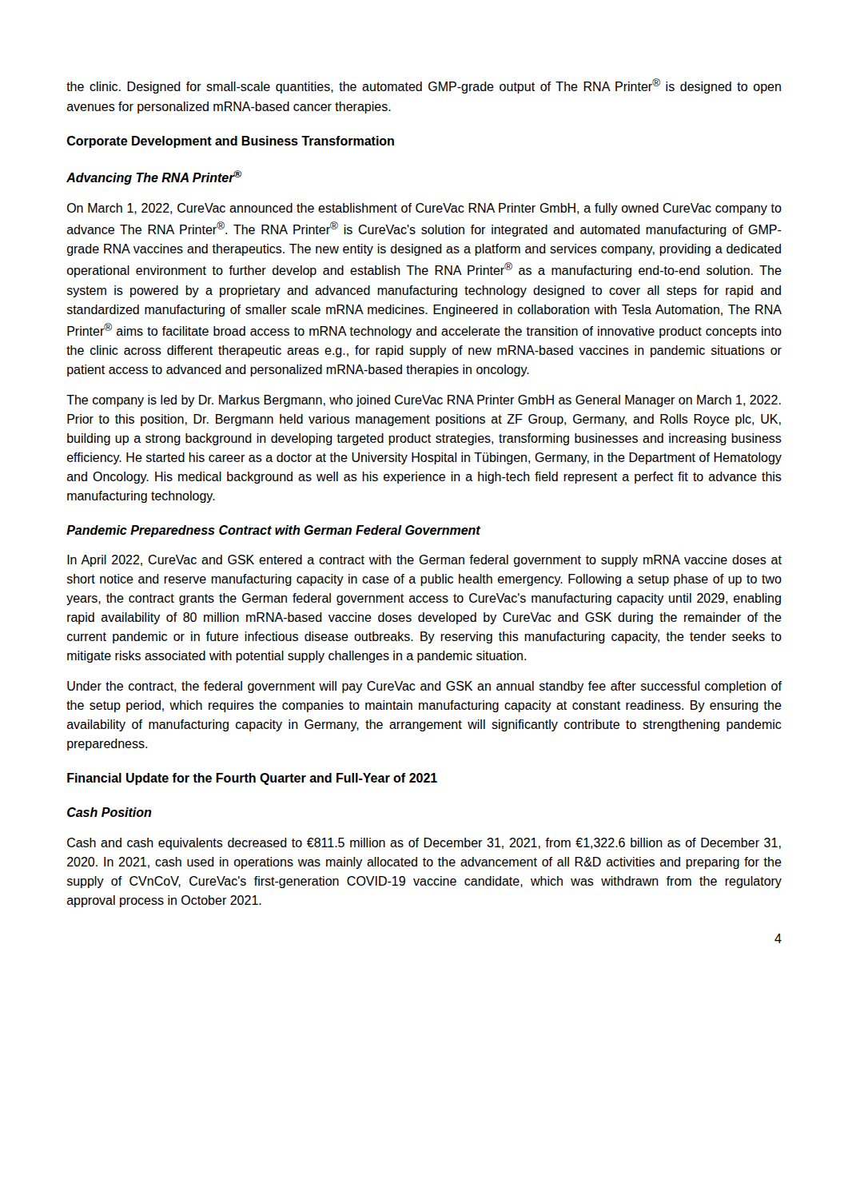the clinic. Designed for small-scale quantities, the automated GMP-grade output of The RNA Printer® is designed to open avenues for personalized mRNA-based cancer therapies.
Corporate Development and Business Transformation
Advancing The RNA Printer®
On March 1, 2022, CureVac announced the establishment of CureVac RNA Printer GmbH, a fully owned CureVac company to advance The RNA Printer®. The RNA Printer® is CureVac's solution for integrated and automated manufacturing of GMP-grade RNA vaccines and therapeutics. The new entity is designed as a platform and services company, providing a dedicated operational environment to further develop and establish The RNA Printer® as a manufacturing end-to-end solution. The system is powered by a proprietary and advanced manufacturing technology designed to cover all steps for rapid and standardized manufacturing of smaller scale mRNA medicines. Engineered in collaboration with Tesla Automation, The RNA Printer® aims to facilitate broad access to mRNA technology and accelerate the transition of innovative product concepts into the clinic across different therapeutic areas e.g., for rapid supply of new mRNA-based vaccines in pandemic situations or patient access to advanced and personalized mRNA-based therapies in oncology.
The company is led by Dr. Markus Bergmann, who joined CureVac RNA Printer GmbH as General Manager on March 1, 2022. Prior to this position, Dr. Bergmann held various management positions at ZF Group, Germany, and Rolls Royce plc, UK, building up a strong background in developing targeted product strategies, transforming businesses and increasing business efficiency. He started his career as a doctor at the University Hospital in Tübingen, Germany, in the Department of Hematology and Oncology. His medical background as well as his experience in a high-tech field represent a perfect fit to advance this manufacturing technology.
Pandemic Preparedness Contract with German Federal Government
In April 2022, CureVac and GSK entered a contract with the German federal government to supply mRNA vaccine doses at short notice and reserve manufacturing capacity in case of a public health emergency. Following a setup phase of up to two years, the contract grants the German federal government access to CureVac's manufacturing capacity until 2029, enabling rapid availability of 80 million mRNA-based vaccine doses developed by CureVac and GSK during the remainder of the current pandemic or in future infectious disease outbreaks. By reserving this manufacturing capacity, the tender seeks to mitigate risks associated with potential supply challenges in a pandemic situation.
Under the contract, the federal government will pay CureVac and GSK an annual standby fee after successful completion of the setup period, which requires the companies to maintain manufacturing capacity at constant readiness. By ensuring the availability of manufacturing capacity in Germany, the arrangement will significantly contribute to strengthening pandemic preparedness.
Financial Update for the Fourth Quarter and Full-Year of 2021
Cash Position
Cash and cash equivalents decreased to €811.5 million as of December 31, 2021, from €1,322.6 billion as of December 31, 2020. In 2021, cash used in operations was mainly allocated to the advancement of all R&D activities and preparing for the supply of CVnCoV, CureVac's first-generation COVID-19 vaccine candidate, which was withdrawn from the regulatory approval process in October 2021.
4